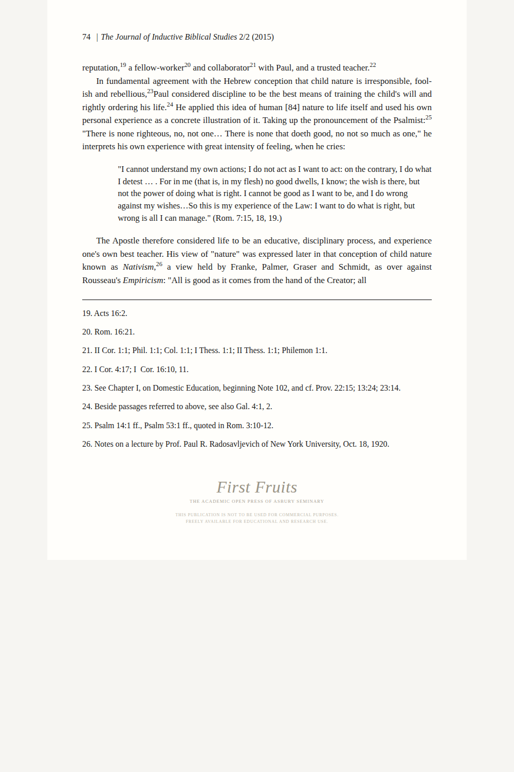74|The Journal of Inductive Biblical Studies 2/2 (2015)
reputation,19 a fellow-worker20 and collaborator21 with Paul, and a trusted teacher.22
In fundamental agreement with the Hebrew conception that child nature is irresponsible, foolish and rebellious,23Paul considered discipline to be the best means of training the child's will and rightly ordering his life.24 He applied this idea of human [84] nature to life itself and used his own personal experience as a concrete illustration of it. Taking up the pronouncement of the Psalmist:25 "There is none righteous, no, not one… There is none that doeth good, no not so much as one," he interprets his own experience with great intensity of feeling, when he cries:
"I cannot understand my own actions; I do not act as I want to act: on the contrary, I do what I detest … . For in me (that is, in my flesh) no good dwells, I know; the wish is there, but not the power of doing what is right. I cannot be good as I want to be, and I do wrong against my wishes…So this is my experience of the Law: I want to do what is right, but wrong is all I can manage." (Rom. 7:15, 18, 19.)
The Apostle therefore considered life to be an educative, disciplinary process, and experience one's own best teacher. His view of "nature" was expressed later in that conception of child nature known as Nativism,26 a view held by Franke, Palmer, Graser and Schmidt, as over against Rousseau's Empiricism: "All is good as it comes from the hand of the Creator; all
19. Acts 16:2.
20. Rom. 16:21.
21. II Cor. 1:1; Phil. 1:1; Col. 1:1; I Thess. 1:1; II Thess. 1:1; Philemon 1:1.
22. I Cor. 4:17; I Cor. 16:10, 11.
23. See Chapter I, on Domestic Education, beginning Note 102, and cf. Prov. 22:15; 13:24; 23:14.
24. Beside passages referred to above, see also Gal. 4:1, 2.
25. Psalm 14:1 ff., Psalm 53:1 ff., quoted in Rom. 3:10-12.
26. Notes on a lecture by Prof. Paul R. Radosavljevich of New York University, Oct. 18, 1920.
First Fruits
The Academic Open Press of Asbury Seminary
This publication is not to be used for commercial purposes.
Freely available for educational and research use.